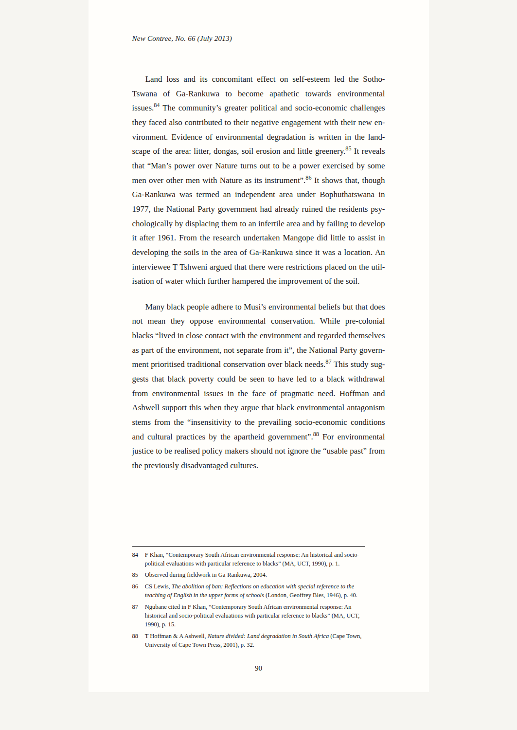New Contree, No. 66 (July 2013)
Land loss and its concomitant effect on self-esteem led the Sotho-Tswana of Ga-Rankuwa to become apathetic towards environmental issues.84 The community’s greater political and socio-economic challenges they faced also contributed to their negative engagement with their new environment. Evidence of environmental degradation is written in the landscape of the area: litter, dongas, soil erosion and little greenery.85 It reveals that “Man’s power over Nature turns out to be a power exercised by some men over other men with Nature as its instrument”.86 It shows that, though Ga-Rankuwa was termed an independent area under Bophuthatswana in 1977, the National Party government had already ruined the residents psychologically by displacing them to an infertile area and by failing to develop it after 1961. From the research undertaken Mangope did little to assist in developing the soils in the area of Ga-Rankuwa since it was a location. An interviewee T Tshweni argued that there were restrictions placed on the utilisation of water which further hampered the improvement of the soil.
Many black people adhere to Musi’s environmental beliefs but that does not mean they oppose environmental conservation. While pre-colonial blacks “lived in close contact with the environment and regarded themselves as part of the environment, not separate from it”, the National Party government prioritised traditional conservation over black needs.87 This study suggests that black poverty could be seen to have led to a black withdrawal from environmental issues in the face of pragmatic need. Hoffman and Ashwell support this when they argue that black environmental antagonism stems from the “insensitivity to the prevailing socio-economic conditions and cultural practices by the apartheid government”.88 For environmental justice to be realised policy makers should not ignore the “usable past” from the previously disadvantaged cultures.
F Khan, “Contemporary South African environmental response: An historical and socio-political evaluations with particular reference to blacks” (MA, UCT, 1990), p. 1.
Observed during fieldwork in Ga-Rankuwa, 2004.
CS Lewis, The abolition of ban: Reflections on education with special reference to the teaching of English in the upper forms of schools (London, Geoffrey Bles, 1946), p. 40.
Ngubane cited in F Khan, “Contemporary South African environmental response: An historical and socio-political evaluations with particular reference to blacks” (MA, UCT, 1990), p. 15.
T Hoffman & A Ashwell, Nature divided: Land degradation in South Africa (Cape Town, University of Cape Town Press, 2001), p. 32.
90